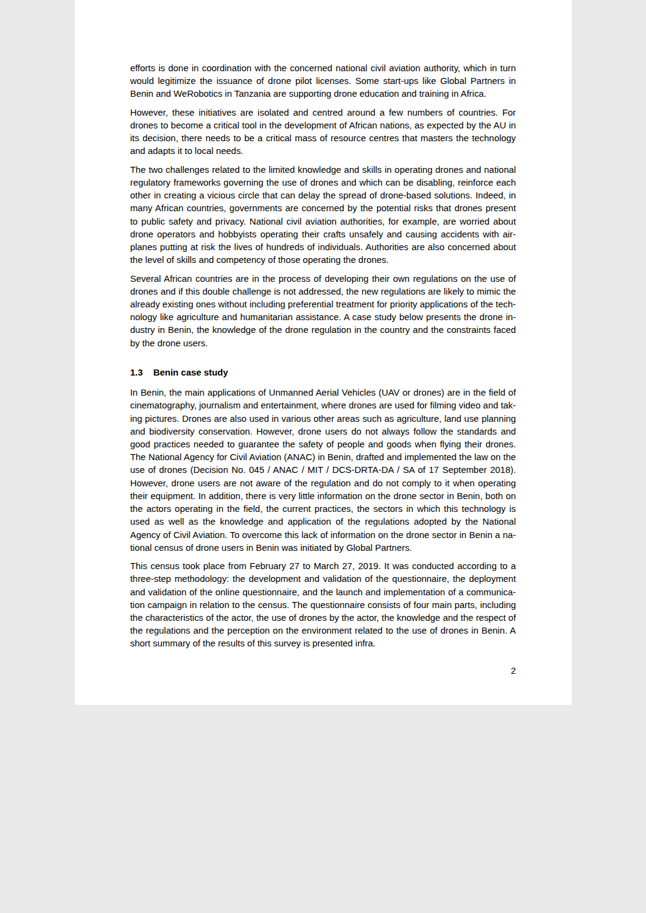efforts is done in coordination with the concerned national civil aviation authority, which in turn would legitimize the issuance of drone pilot licenses. Some start-ups like Global Partners in Benin and WeRobotics in Tanzania are supporting drone education and training in Africa.
However, these initiatives are isolated and centred around a few numbers of countries. For drones to become a critical tool in the development of African nations, as expected by the AU in its decision, there needs to be a critical mass of resource centres that masters the technology and adapts it to local needs.
The two challenges related to the limited knowledge and skills in operating drones and national regulatory frameworks governing the use of drones and which can be disabling, reinforce each other in creating a vicious circle that can delay the spread of drone-based solutions. Indeed, in many African countries, governments are concerned by the potential risks that drones present to public safety and privacy. National civil aviation authorities, for example, are worried about drone operators and hobbyists operating their crafts unsafely and causing accidents with airplanes putting at risk the lives of hundreds of individuals. Authorities are also concerned about the level of skills and competency of those operating the drones.
Several African countries are in the process of developing their own regulations on the use of drones and if this double challenge is not addressed, the new regulations are likely to mimic the already existing ones without including preferential treatment for priority applications of the technology like agriculture and humanitarian assistance. A case study below presents the drone industry in Benin, the knowledge of the drone regulation in the country and the constraints faced by the drone users.
1.3 Benin case study
In Benin, the main applications of Unmanned Aerial Vehicles (UAV or drones) are in the field of cinematography, journalism and entertainment, where drones are used for filming video and taking pictures. Drones are also used in various other areas such as agriculture, land use planning and biodiversity conservation. However, drone users do not always follow the standards and good practices needed to guarantee the safety of people and goods when flying their drones. The National Agency for Civil Aviation (ANAC) in Benin, drafted and implemented the law on the use of drones (Decision No. 045 / ANAC / MIT / DCS-DRTA-DA / SA of 17 September 2018). However, drone users are not aware of the regulation and do not comply to it when operating their equipment. In addition, there is very little information on the drone sector in Benin, both on the actors operating in the field, the current practices, the sectors in which this technology is used as well as the knowledge and application of the regulations adopted by the National Agency of Civil Aviation. To overcome this lack of information on the drone sector in Benin a national census of drone users in Benin was initiated by Global Partners.
This census took place from February 27 to March 27, 2019. It was conducted according to a three-step methodology: the development and validation of the questionnaire, the deployment and validation of the online questionnaire, and the launch and implementation of a communication campaign in relation to the census. The questionnaire consists of four main parts, including the characteristics of the actor, the use of drones by the actor, the knowledge and the respect of the regulations and the perception on the environment related to the use of drones in Benin. A short summary of the results of this survey is presented infra.
2